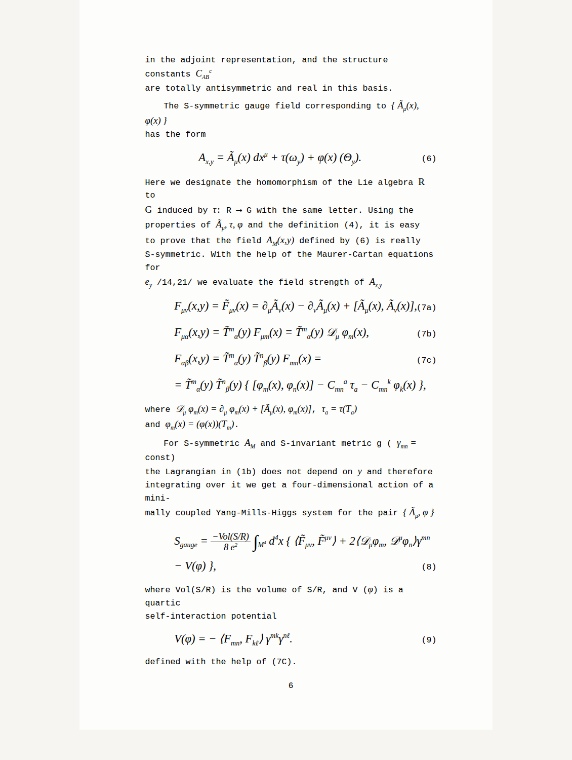in the adjoint representation, and the structure constants CABc
are totally antisymmetric and real in this basis.
The S‑symmetric gauge field corresponding to { Ãμ(x), φ(x) }
has the form
Ax,y = Ãμ(x) dxμ + τ(ωy) + φ(x) (Θy). (6)
Here we designate the homomorphism of the Lie algebra R to
G induced by τ: R ⟶ G with the same letter. Using the
properties of Ãμ, τ, φ and the definition (4), it is easy
to prove that the field AM(x,y) defined by (6) is really
S‑symmetric. With the help of the Maurer‑Cartan equations for
ey /14,21/ we evaluate the field strength of Ax,y
Fμν(x,y) = F̃μν(x) = ∂μÃν(x) − ∂νÃμ(x) + [Ãμ(x), Ãν(x)], (7a)
Fμα(x,y) = T̃mα(y) Fμm(x) = T̃mα(y) 𝒟μ φm(x), (7b)
Fαβ(x,y) = T̃mα(y) T̃nβ(y) Fmn(x) = (7c)
= T̃mα(y) T̃nβ(y) { [φm(x), φn(x)] − Cmna τa − Cmnk φk(x) },
where 𝒟μ φm(x) = ∂μ φm(x) + [Ãμ(x), φm(x)], τa = τ(Ta)
and φm(x) = (φ(x))(Tm).
For S‑symmetric AM and S‑invariant metric g ( γmn = const)
the Lagrangian in (1b) does not depend on y and therefore
integrating over it we get a four‑dimensional action of a mini‑
mally coupled Yang‑Mills‑Higgs system for the pair { Ãμ, φ }
Sgauge = −Vol(S/R) 8 e2 ∫M4 d4x { ⟨F̃μν, F̃μν⟩ + 2⟨𝒟μφm, 𝒟μφn⟩γmn − V(φ) }, (8)
where Vol(S/R) is the volume of S/R, and V (φ) is a quartic
self‑interaction potential
V(φ) = − ⟨Fmn, Fkℓ⟩ γmkγnℓ. (9)
defined with the help of (7C).
6